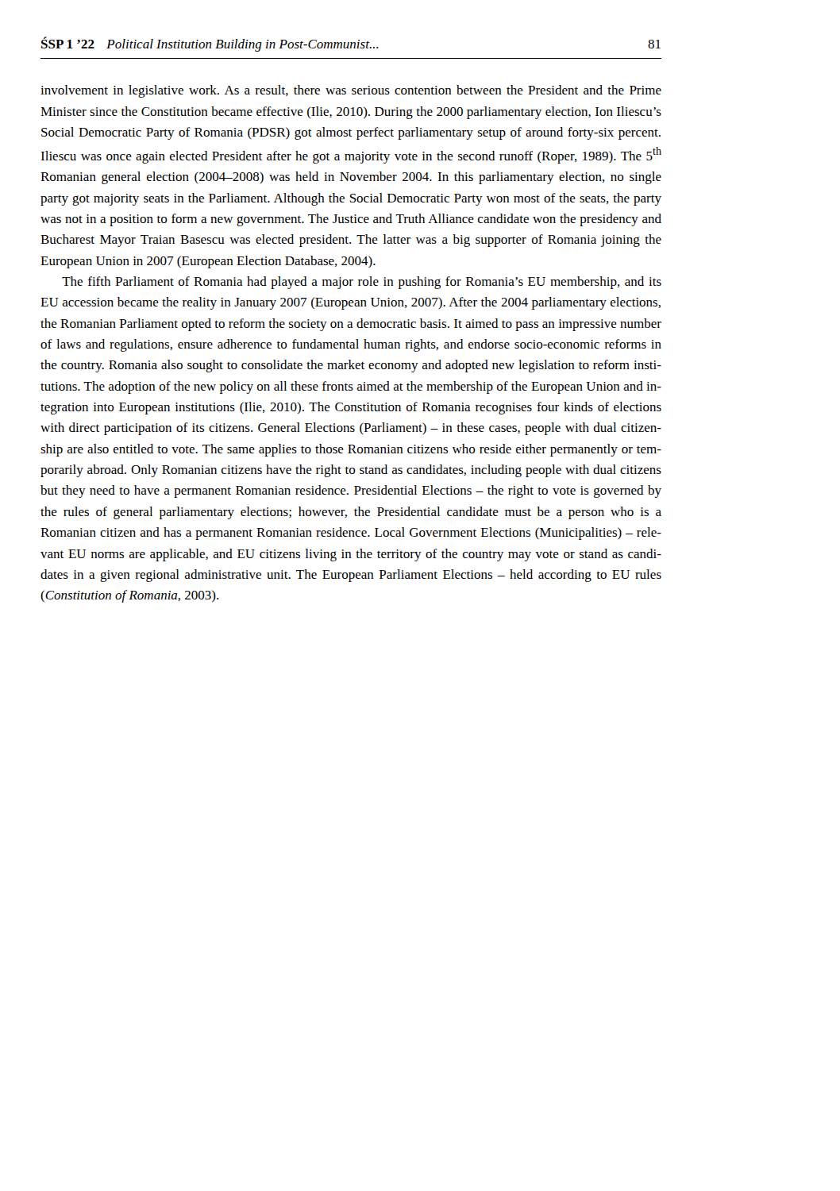ŚSP 1 ’22 Political Institution Building in Post-Communist... 81
involvement in legislative work. As a result, there was serious contention between the President and the Prime Minister since the Constitution became effective (Ilie, 2010). During the 2000 parliamentary election, Ion Iliescu’s Social Democratic Party of Romania (PDSR) got almost perfect parliamentary setup of around forty-six percent. Iliescu was once again elected President after he got a majority vote in the second runoff (Roper, 1989). The 5th Romanian general election (2004–2008) was held in November 2004. In this parliamentary election, no single party got majority seats in the Parliament. Although the Social Democratic Party won most of the seats, the party was not in a position to form a new government. The Justice and Truth Alliance candidate won the presidency and Bucharest Mayor Traian Basescu was elected president. The latter was a big supporter of Romania joining the European Union in 2007 (European Election Database, 2004).
The fifth Parliament of Romania had played a major role in pushing for Romania’s EU membership, and its EU accession became the reality in January 2007 (European Union, 2007). After the 2004 parliamentary elections, the Romanian Parliament opted to reform the society on a democratic basis. It aimed to pass an impressive number of laws and regulations, ensure adherence to fundamental human rights, and endorse socio-economic reforms in the country. Romania also sought to consolidate the market economy and adopted new legislation to reform institutions. The adoption of the new policy on all these fronts aimed at the membership of the European Union and integration into European institutions (Ilie, 2010). The Constitution of Romania recognises four kinds of elections with direct participation of its citizens. General Elections (Parliament) – in these cases, people with dual citizenship are also entitled to vote. The same applies to those Romanian citizens who reside either permanently or temporarily abroad. Only Romanian citizens have the right to stand as candidates, including people with dual citizens but they need to have a permanent Romanian residence. Presidential Elections – the right to vote is governed by the rules of general parliamentary elections; however, the Presidential candidate must be a person who is a Romanian citizen and has a permanent Romanian residence. Local Government Elections (Municipalities) – relevant EU norms are applicable, and EU citizens living in the territory of the country may vote or stand as candidates in a given regional administrative unit. The European Parliament Elections – held according to EU rules (Constitution of Romania, 2003).